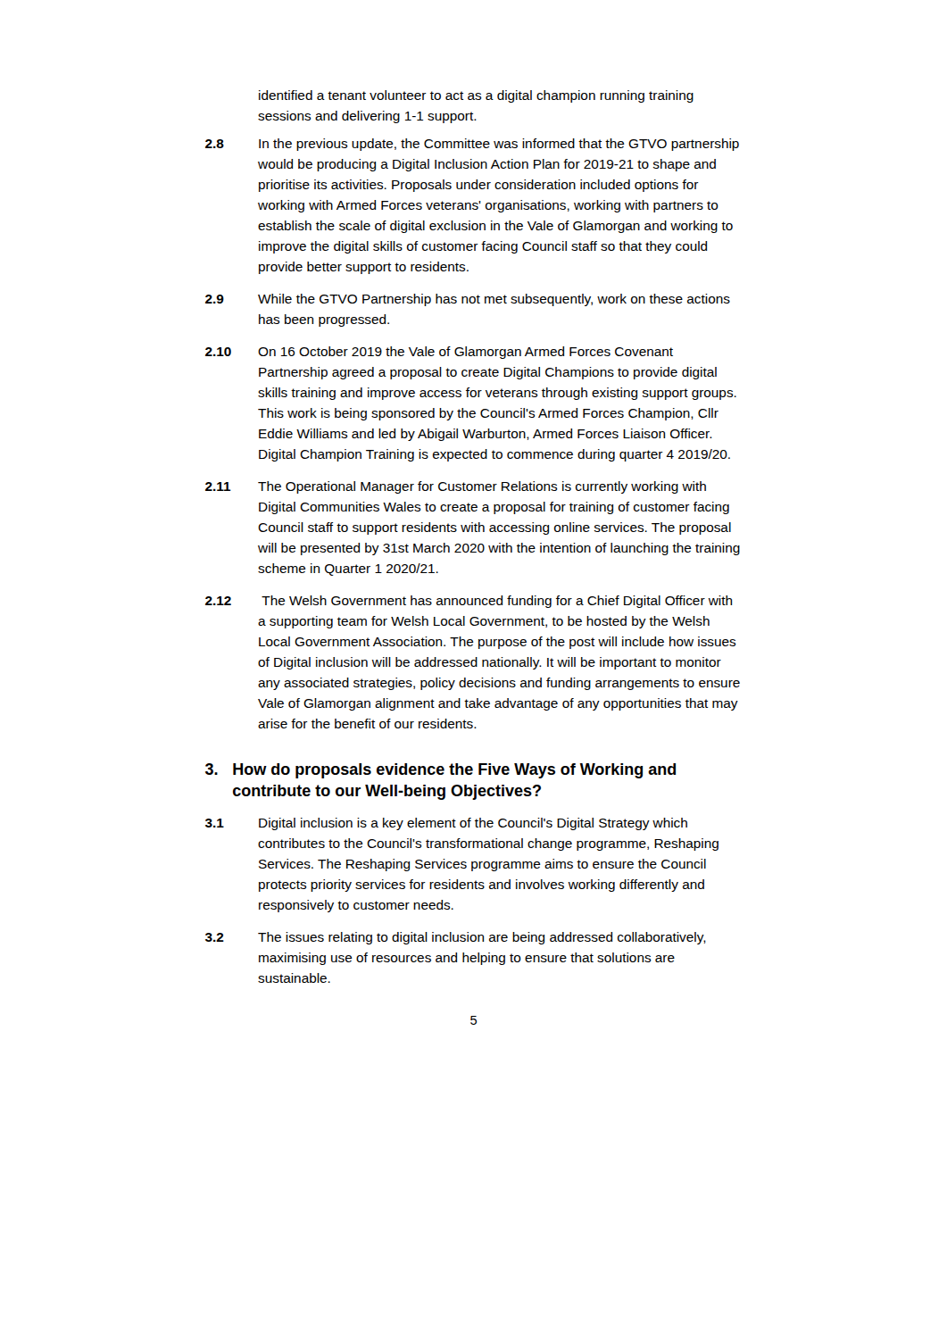identified a tenant volunteer to act as a digital champion running training sessions and delivering 1-1 support.
2.8
In the previous update, the Committee was informed that the GTVO partnership would be producing a Digital Inclusion Action Plan for 2019-21 to shape and prioritise its activities. Proposals under consideration included options for working with Armed Forces veterans' organisations, working with partners to establish the scale of digital exclusion in the Vale of Glamorgan and working to improve the digital skills of customer facing Council staff so that they could provide better support to residents.
2.9
While the GTVO Partnership has not met subsequently, work on these actions has been progressed.
2.10
On 16 October 2019 the Vale of Glamorgan Armed Forces Covenant Partnership agreed a proposal to create Digital Champions to provide digital skills training and improve access for veterans through existing support groups. This work is being sponsored by the Council's Armed Forces Champion, Cllr Eddie Williams and led by Abigail Warburton, Armed Forces Liaison Officer. Digital Champion Training is expected to commence during quarter 4 2019/20.
2.11
The Operational Manager for Customer Relations is currently working with Digital Communities Wales to create a proposal for training of customer facing Council staff to support residents with accessing online services. The proposal will be presented by 31st March 2020 with the intention of launching the training scheme in Quarter 1 2020/21.
2.12
The Welsh Government has announced funding for a Chief Digital Officer with a supporting team for Welsh Local Government, to be hosted by the Welsh Local Government Association. The purpose of the post will include how issues of Digital inclusion will be addressed nationally. It will be important to monitor any associated strategies, policy decisions and funding arrangements to ensure Vale of Glamorgan alignment and take advantage of any opportunities that may arise for the benefit of our residents.
3. How do proposals evidence the Five Ways of Working and contribute to our Well-being Objectives?
3.1
Digital inclusion is a key element of the Council's Digital Strategy which contributes to the Council's transformational change programme, Reshaping Services. The Reshaping Services programme aims to ensure the Council protects priority services for residents and involves working differently and responsively to customer needs.
3.2
The issues relating to digital inclusion are being addressed collaboratively, maximising use of resources and helping to ensure that solutions are sustainable.
5